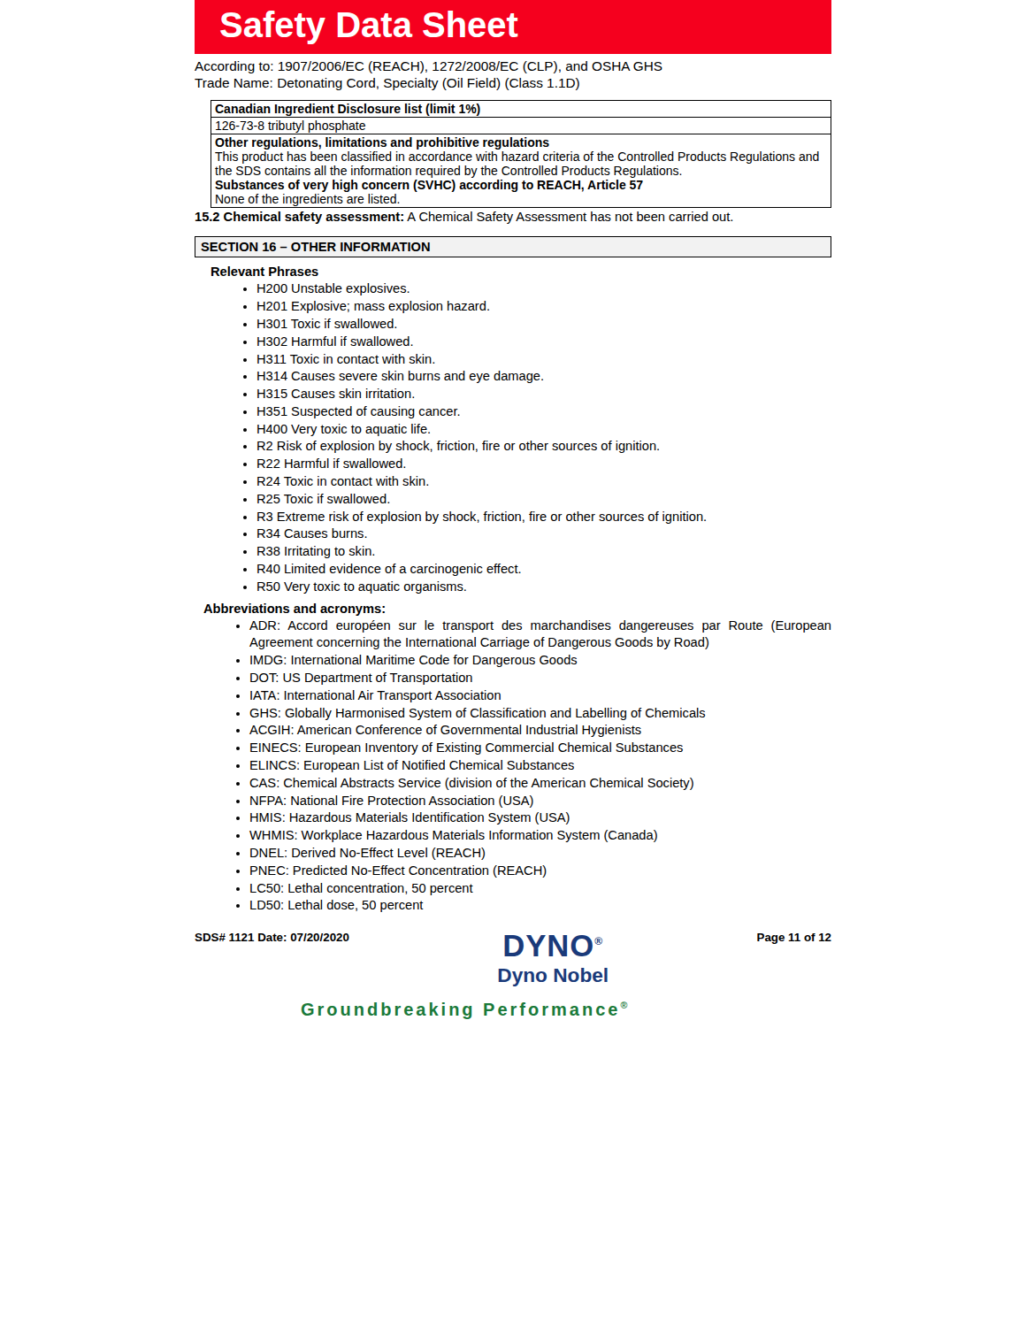Safety Data Sheet
According to: 1907/2006/EC (REACH), 1272/2008/EC (CLP), and OSHA GHS
Trade Name: Detonating Cord, Specialty (Oil Field) (Class 1.1D)
| Canadian Ingredient Disclosure list (limit 1%) |
| 126-73-8 tributyl phosphate |
| Other regulations, limitations and prohibitive regulations This product has been classified in accordance with hazard criteria of the Controlled Products Regulations and the SDS contains all the information required by the Controlled Products Regulations. Substances of very high concern (SVHC) according to REACH, Article 57 None of the ingredients are listed. |
15.2 Chemical safety assessment: A Chemical Safety Assessment has not been carried out.
SECTION 16 – OTHER INFORMATION
Relevant Phrases
H200 Unstable explosives.
H201 Explosive; mass explosion hazard.
H301 Toxic if swallowed.
H302 Harmful if swallowed.
H311 Toxic in contact with skin.
H314 Causes severe skin burns and eye damage.
H315 Causes skin irritation.
H351 Suspected of causing cancer.
H400 Very toxic to aquatic life.
R2 Risk of explosion by shock, friction, fire or other sources of ignition.
R22 Harmful if swallowed.
R24 Toxic in contact with skin.
R25 Toxic if swallowed.
R3 Extreme risk of explosion by shock, friction, fire or other sources of ignition.
R34 Causes burns.
R38 Irritating to skin.
R40 Limited evidence of a carcinogenic effect.
R50 Very toxic to aquatic organisms.
Abbreviations and acronyms:
ADR: Accord européen sur le transport des marchandises dangereuses par Route (European Agreement concerning the International Carriage of Dangerous Goods by Road)
IMDG: International Maritime Code for Dangerous Goods
DOT: US Department of Transportation
IATA: International Air Transport Association
GHS: Globally Harmonised System of Classification and Labelling of Chemicals
ACGIH: American Conference of Governmental Industrial Hygienists
EINECS: European Inventory of Existing Commercial Chemical Substances
ELINCS: European List of Notified Chemical Substances
CAS: Chemical Abstracts Service (division of the American Chemical Society)
NFPA: National Fire Protection Association (USA)
HMIS: Hazardous Materials Identification System (USA)
WHMIS: Workplace Hazardous Materials Information System (Canada)
DNEL: Derived No-Effect Level (REACH)
PNEC: Predicted No-Effect Concentration (REACH)
LC50: Lethal concentration, 50 percent
LD50: Lethal dose, 50 percent
SDS# 1121 Date: 07/20/2020
DYNO®
Dyno Nobel
Page 11 of 12
Groundbreaking Performance®